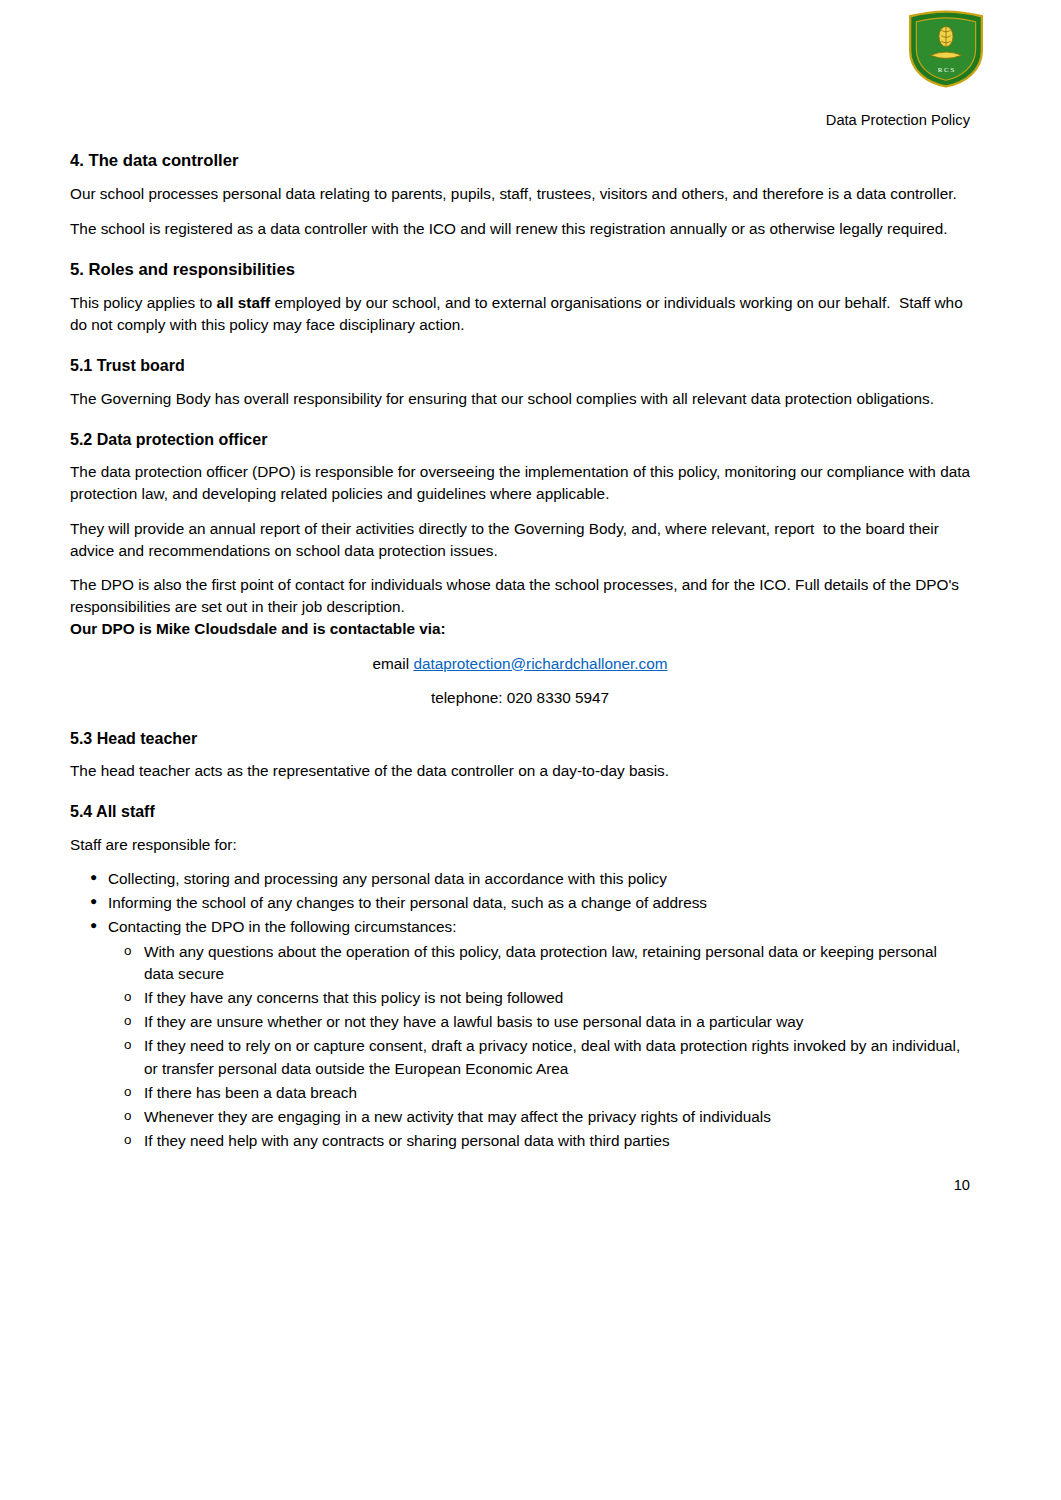R C S
Data Protection Policy
4. The data controller
Our school processes personal data relating to parents, pupils, staff, trustees, visitors and others, and therefore is a data controller.
The school is registered as a data controller with the ICO and will renew this registration annually or as otherwise legally required.
5. Roles and responsibilities
This policy applies to all staff employed by our school, and to external organisations or individuals working on our behalf. Staff who do not comply with this policy may face disciplinary action.
5.1 Trust board
The Governing Body has overall responsibility for ensuring that our school complies with all relevant data protection obligations.
5.2 Data protection officer
The data protection officer (DPO) is responsible for overseeing the implementation of this policy, monitoring our compliance with data protection law, and developing related policies and guidelines where applicable.
They will provide an annual report of their activities directly to the Governing Body, and, where relevant, report to the board their advice and recommendations on school data protection issues.
The DPO is also the first point of contact for individuals whose data the school processes, and for the ICO. Full details of the DPO's responsibilities are set out in their job description.
Our DPO is Mike Cloudsdale and is contactable via:
email dataprotection@richardchalloner.com
telephone: 020 8330 5947
5.3 Head teacher
The head teacher acts as the representative of the data controller on a day-to-day basis.
5.4 All staff
Staff are responsible for:
Collecting, storing and processing any personal data in accordance with this policy
Informing the school of any changes to their personal data, such as a change of address
Contacting the DPO in the following circumstances:
With any questions about the operation of this policy, data protection law, retaining personal data or keeping personal data secure
If they have any concerns that this policy is not being followed
If they are unsure whether or not they have a lawful basis to use personal data in a particular way
If they need to rely on or capture consent, draft a privacy notice, deal with data protection rights invoked by an individual, or transfer personal data outside the European Economic Area
If there has been a data breach
Whenever they are engaging in a new activity that may affect the privacy rights of individuals
If they need help with any contracts or sharing personal data with third parties
10